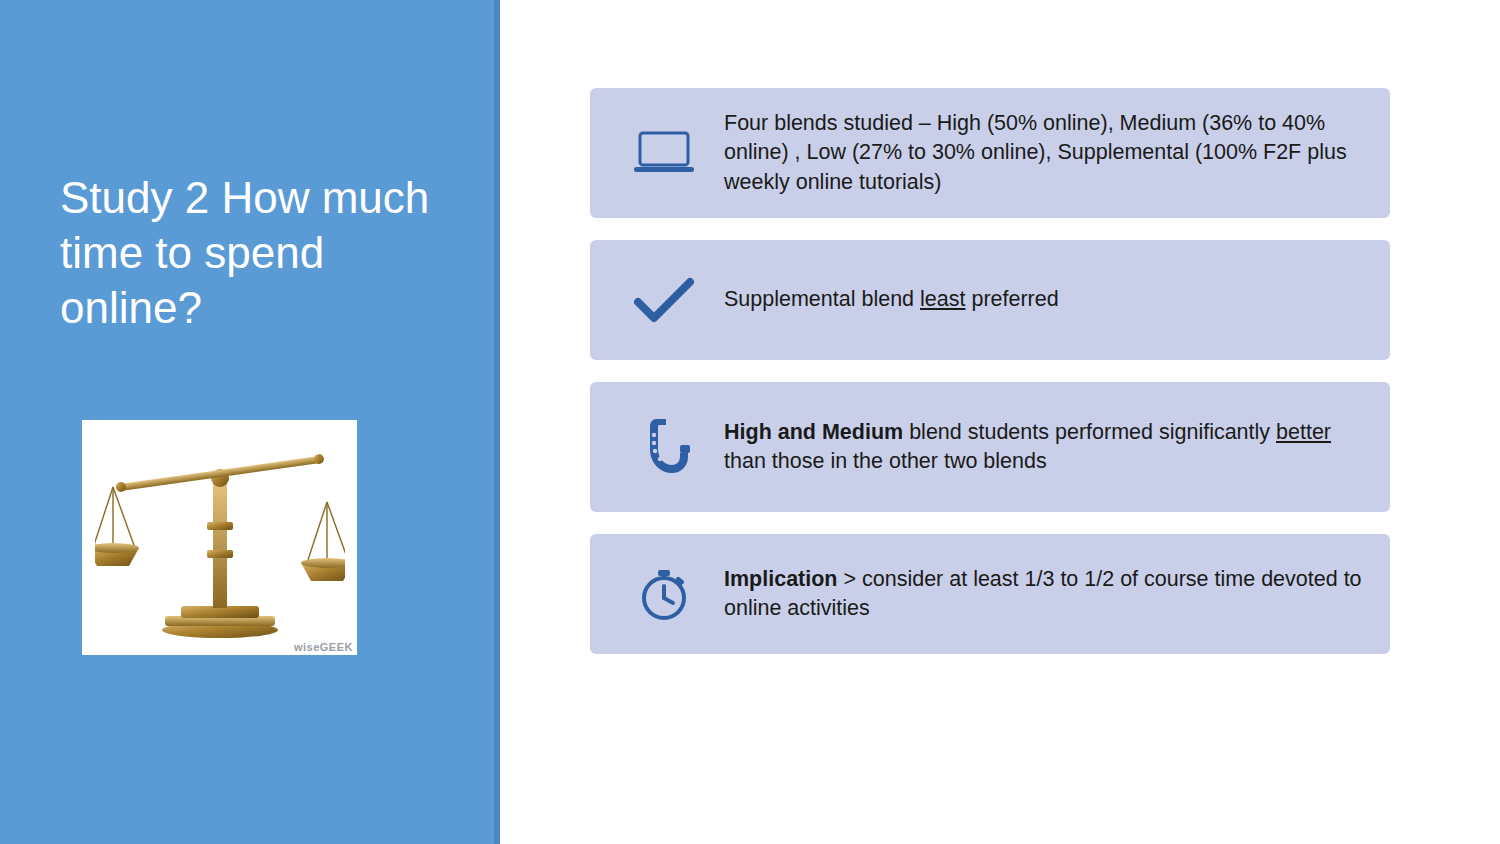Study 2 How much time to spend online?
wiseGEEK
Four blends studied – High (50% online), Medium (36% to 40% online) , Low (27% to 30% online), Supplemental (100% F2F plus weekly online tutorials)
Supplemental blend least preferred
High and Medium blend students performed significantly better than those in the other two blends
Implication > consider at least 1/3 to 1/2 of course time devoted to online activities